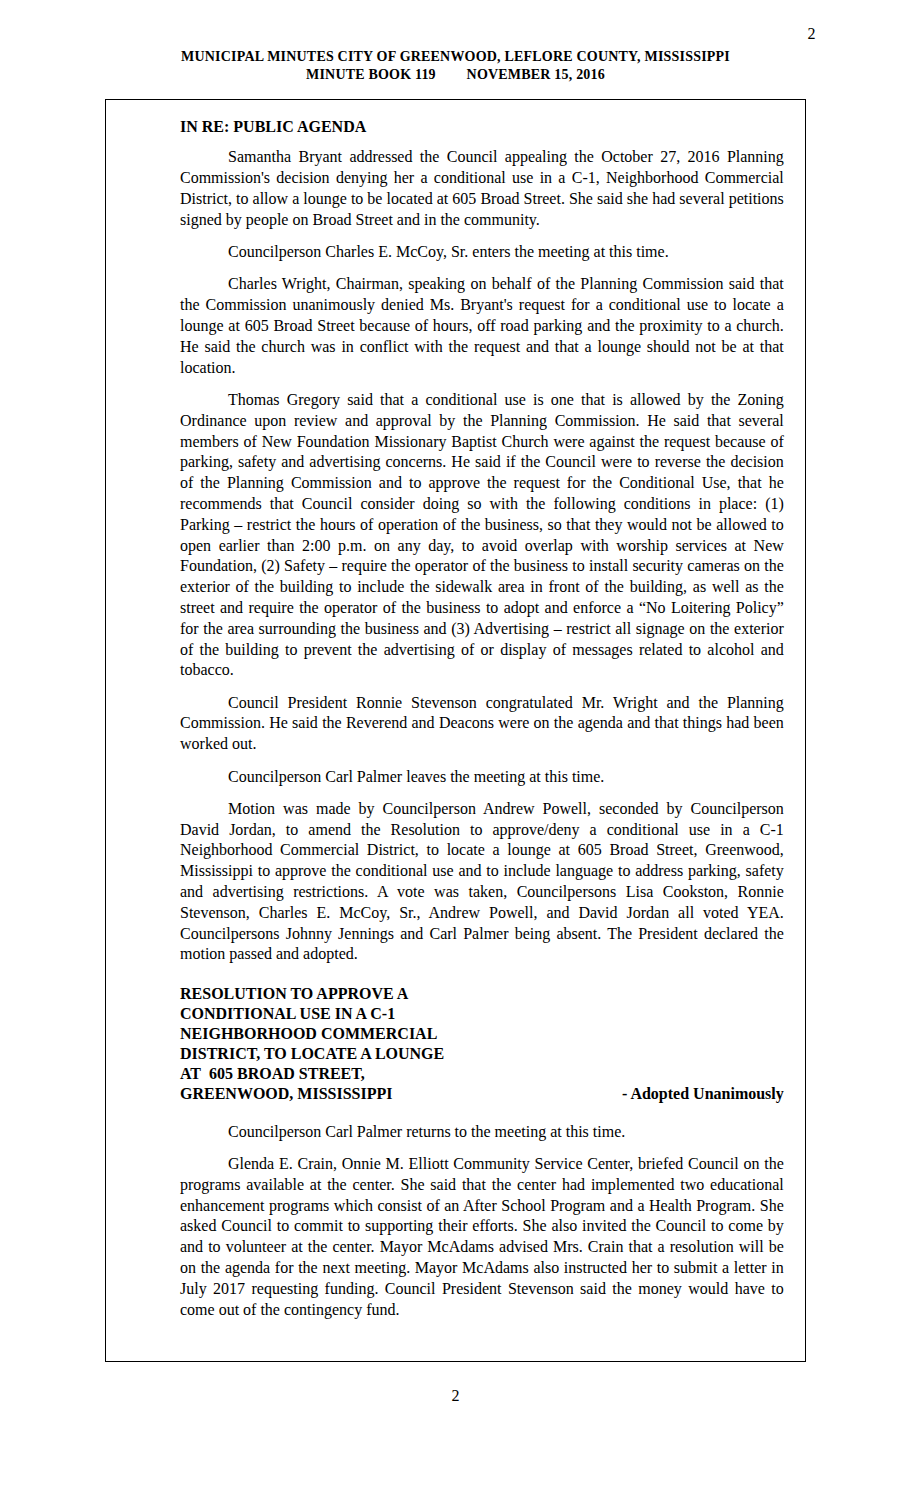2
MUNICIPAL MINUTES CITY OF GREENWOOD, LEFLORE COUNTY, MISSISSIPPI
MINUTE BOOK 119 NOVEMBER 15, 2016
IN RE: PUBLIC AGENDA
Samantha Bryant addressed the Council appealing the October 27, 2016 Planning Commission's decision denying her a conditional use in a C-1, Neighborhood Commercial District, to allow a lounge to be located at 605 Broad Street. She said she had several petitions signed by people on Broad Street and in the community.
Councilperson Charles E. McCoy, Sr. enters the meeting at this time.
Charles Wright, Chairman, speaking on behalf of the Planning Commission said that the Commission unanimously denied Ms. Bryant's request for a conditional use to locate a lounge at 605 Broad Street because of hours, off road parking and the proximity to a church. He said the church was in conflict with the request and that a lounge should not be at that location.
Thomas Gregory said that a conditional use is one that is allowed by the Zoning Ordinance upon review and approval by the Planning Commission. He said that several members of New Foundation Missionary Baptist Church were against the request because of parking, safety and advertising concerns. He said if the Council were to reverse the decision of the Planning Commission and to approve the request for the Conditional Use, that he recommends that Council consider doing so with the following conditions in place: (1) Parking – restrict the hours of operation of the business, so that they would not be allowed to open earlier than 2:00 p.m. on any day, to avoid overlap with worship services at New Foundation, (2) Safety – require the operator of the business to install security cameras on the exterior of the building to include the sidewalk area in front of the building, as well as the street and require the operator of the business to adopt and enforce a “No Loitering Policy” for the area surrounding the business and (3) Advertising – restrict all signage on the exterior of the building to prevent the advertising of or display of messages related to alcohol and tobacco.
Council President Ronnie Stevenson congratulated Mr. Wright and the Planning Commission. He said the Reverend and Deacons were on the agenda and that things had been worked out.
Councilperson Carl Palmer leaves the meeting at this time.
Motion was made by Councilperson Andrew Powell, seconded by Councilperson David Jordan, to amend the Resolution to approve/deny a conditional use in a C-1 Neighborhood Commercial District, to locate a lounge at 605 Broad Street, Greenwood, Mississippi to approve the conditional use and to include language to address parking, safety and advertising restrictions. A vote was taken, Councilpersons Lisa Cookston, Ronnie Stevenson, Charles E. McCoy, Sr., Andrew Powell, and David Jordan all voted YEA. Councilpersons Johnny Jennings and Carl Palmer being absent. The President declared the motion passed and adopted.
RESOLUTION TO APPROVE A
CONDITIONAL USE IN A C-1
NEIGHBORHOOD COMMERCIAL
DISTRICT, TO LOCATE A LOUNGE
AT 605 BROAD STREET,
GREENWOOD, MISSISSIPPI - Adopted Unanimously
Councilperson Carl Palmer returns to the meeting at this time.
Glenda E. Crain, Onnie M. Elliott Community Service Center, briefed Council on the programs available at the center. She said that the center had implemented two educational enhancement programs which consist of an After School Program and a Health Program. She asked Council to commit to supporting their efforts. She also invited the Council to come by and to volunteer at the center. Mayor McAdams advised Mrs. Crain that a resolution will be on the agenda for the next meeting. Mayor McAdams also instructed her to submit a letter in July 2017 requesting funding. Council President Stevenson said the money would have to come out of the contingency fund.
2